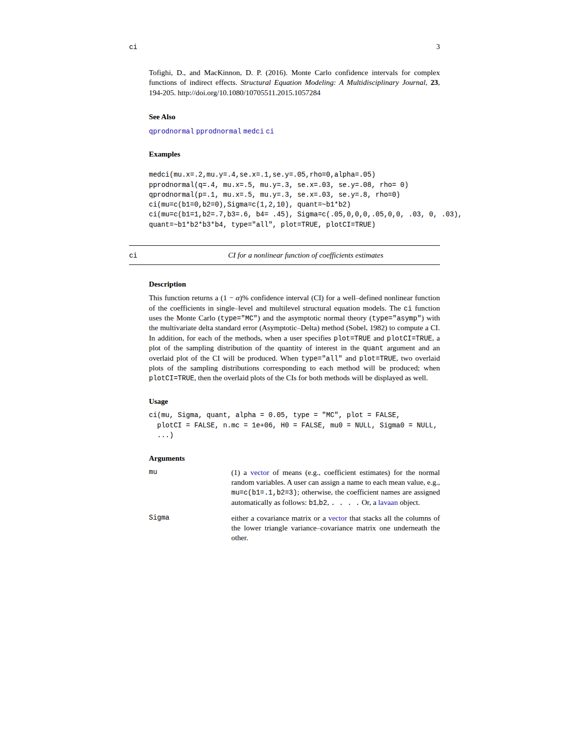ci
3
Tofighi, D., and MacKinnon, D. P. (2016). Monte Carlo confidence intervals for complex functions of indirect effects. Structural Equation Modeling: A Multidisciplinary Journal, 23, 194-205. http://doi.org/10.1080/10705511.2015.1057284
See Also
qprodnormal pprodnormal medci ci
Examples
medci(mu.x=.2,mu.y=.4,se.x=.1,se.y=.05,rho=0,alpha=.05)
pprodnormal(q=.4, mu.x=.5, mu.y=.3, se.x=.03, se.y=.08, rho= 0)
qprodnormal(p=.1, mu.x=.5, mu.y=.3, se.x=.03, se.y=.8, rho=0)
ci(mu=c(b1=0,b2=0),Sigma=c(1,2,10), quant=~b1*b2)
ci(mu=c(b1=1,b2=.7,b3=.6, b4= .45), Sigma=c(.05,0,0,0,.05,0,0, .03, 0, .03),
quant=~b1*b2*b3*b4, type="all", plot=TRUE, plotCI=TRUE)
ci
CI for a nonlinear function of coefficients estimates
Description
This function returns a (1 − α)% confidence interval (CI) for a well–defined nonlinear function of the coefficients in single–level and multilevel structural equation models. The ci function uses the Monte Carlo (type="MC") and the asymptotic normal theory (type="asymp") with the multivariate delta standard error (Asymptotic–Delta) method (Sobel, 1982) to compute a CI. In addition, for each of the methods, when a user specifies plot=TRUE and plotCI=TRUE, a plot of the sampling distribution of the quantity of interest in the quant argument and an overlaid plot of the CI will be produced. When type="all" and plot=TRUE, two overlaid plots of the sampling distributions corresponding to each method will be produced; when plotCI=TRUE, then the overlaid plots of the CIs for both methods will be displayed as well.
Usage
ci(mu, Sigma, quant, alpha = 0.05, type = "MC", plot = FALSE,
  plotCI = FALSE, n.mc = 1e+06, H0 = FALSE, mu0 = NULL, Sigma0 = NULL,
  ...)
Arguments
| mu | (1) a vector of means (e.g., coefficient estimates) for the normal random variables. A user can assign a name to each mean value, e.g., mu=c(b1=.1,b2=3) ; otherwise, the coefficient names are assigned automatically as follows: b1 , b2 , . . . . Or, a lavaan object. |
| Sigma | either a covariance matrix or a vector that stacks all the columns of the lower triangle variance–covariance matrix one underneath the other. |